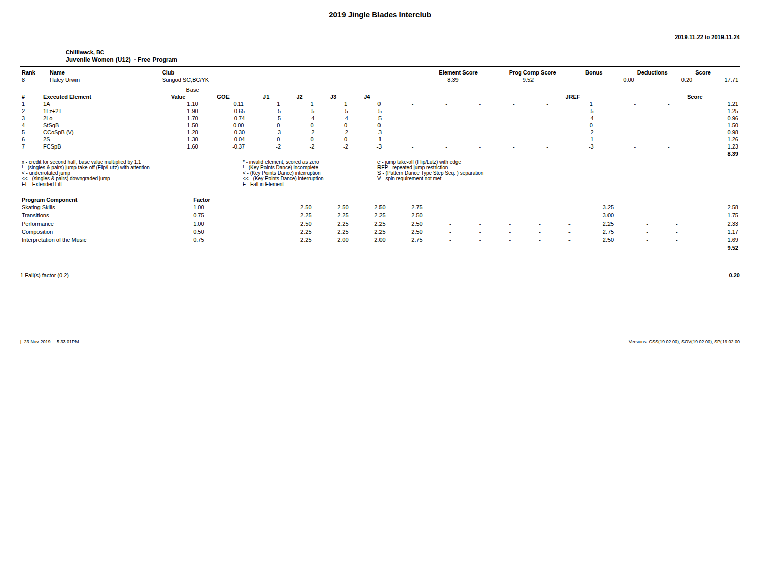2019 Jingle Blades Interclub
2019-11-22 to 2019-11-24
Chilliwack, BC
Juvenile Women (U12) - Free Program
| Rank | Name | Club | | | Element Score | Prog Comp Score | Bonus | Deductions | Score |
| --- | --- | --- | --- | --- | --- | --- | --- | --- | --- |
| 8 | Haley Urwin | Sungod SC,BC/YK | | | 8.39 | 9.52 | 0.00 | 0.20 | 17.71 |
| | | Base | | | | | | | | | | | | | | |
| # | Executed Element | Value | GOE | J1 | J2 | J3 | J4 | | | | | | JREF | | | Score |
| 1 | 1A | 1.10 | 0.11 | 1 | 1 | 1 | 0 | - | - | - | - | - | 1 | - | - | 1.21 |
| 2 | 1Lz+2T | 1.90 | -0.65 | -5 | -5 | -5 | -5 | - | - | - | - | - | -5 | - | - | 1.25 |
| 3 | 2Lo | 1.70 | -0.74 | -5 | -4 | -4 | -5 | - | - | - | - | - | -4 | - | - | 0.96 |
| 4 | StSqB | 1.50 | 0.00 | 0 | 0 | 0 | 0 | - | - | - | - | - | 0 | - | - | 1.50 |
| 5 | CCoSpB (V) | 1.28 | -0.30 | -3 | -2 | -2 | -3 | - | - | - | - | - | -2 | - | - | 0.98 |
| 6 | 2S | 1.30 | -0.04 | 0 | 0 | 0 | -1 | - | - | - | - | - | -1 | - | - | 1.26 |
| 7 | FCSpB | 1.60 | -0.37 | -2 | -2 | -2 | -3 | - | - | - | - | - | -3 | - | - | 1.23 |
| | 8.39 |
| x - credit for second half, base value multiplied by 1.1 | * - invalid element, scored as zero | e - jump take-off (Flip/Lutz) with edge |
| ! - (singles & pairs) jump take-off (Flip/Lutz) with attention | ! - (Key Points Dance) incomplete | REP - repeated jump restriction |
| < - underrotated jump | < - (Key Points Dance) interruption | S - (Pattern Dance Type Step Seq. ) separation |
| << - (singles & pairs) downgraded jump | << - (Key Points Dance) interruption | V - spin requirement not met |
| EL - Extended Lift | F - Fall in Element | |
| Program Component | Factor | | | | | | | | | | | | | | |
| --- | --- | --- | --- | --- | --- | --- | --- | --- | --- | --- | --- | --- | --- | --- | --- |
| Skating Skills | 1.00 | | 2.50 | 2.50 | 2.50 | 2.75 | - | - | - | - | - | 3.25 | - | - | 2.58 |
| Transitions | 0.75 | | 2.25 | 2.25 | 2.25 | 2.50 | - | - | - | - | - | 3.00 | - | - | 1.75 |
| Performance | 1.00 | | 2.50 | 2.25 | 2.25 | 2.50 | - | - | - | - | - | 2.25 | - | - | 2.33 |
| Composition | 0.50 | | 2.25 | 2.25 | 2.25 | 2.50 | - | - | - | - | - | 2.75 | - | - | 1.17 |
| Interpretation of the Music | 0.75 | | 2.25 | 2.00 | 2.00 | 2.75 | - | - | - | - | - | 2.50 | - | - | 1.69 |
| | 9.52 |
1 Fall(s) factor (0.2)
0.20
[ 23-Nov-2019 5:33:01PM
Versions: CSS(19.02.00), SOV(19.02.00), SP(19.02.00